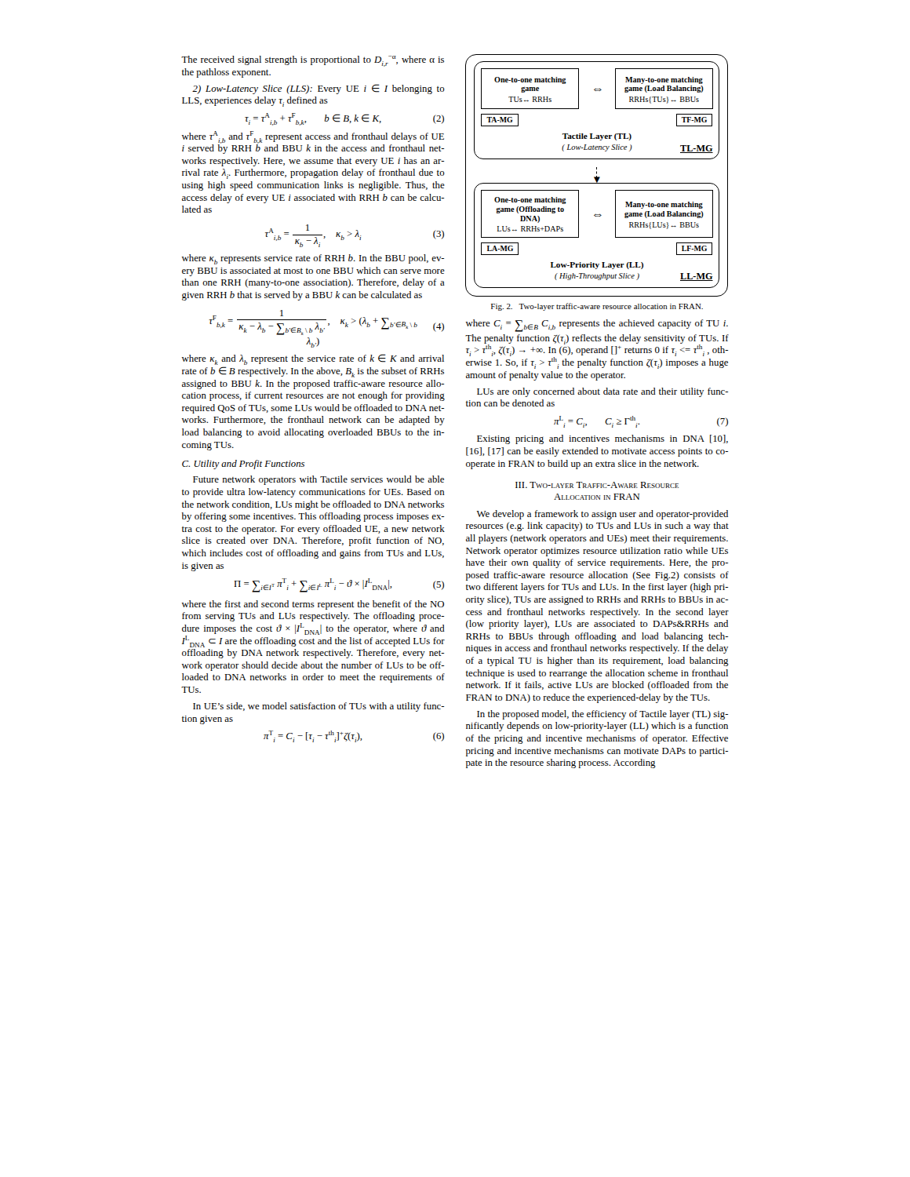The received signal strength is proportional to Di,r−α, where α is the pathloss exponent.
2) Low-Latency Slice (LLS): Every UE i ∈ I belonging to LLS, experiences delay τi defined as
τi = τAi,b + τFb,k, b ∈ B, k ∈ K, (2)
where τAi,b and τFb,k represent access and fronthaul delays of UE i served by RRH b and BBU k in the access and fronthaul networks respectively. Here, we assume that every UE i has an arrival rate λi. Furthermore, propagation delay of fronthaul due to using high speed communication links is negligible. Thus, the access delay of every UE i associated with RRH b can be calculated as
τAi,b = 1 κb − λi, κb > λi (3)
where κb represents service rate of RRH b. In the BBU pool, every BBU is associated at most to one BBU which can serve more than one RRH (many-to-one association). Therefore, delay of a given RRH b that is served by a BBU k can be calculated as
τFb,k = 1 κk − λb − ∑b′∈Bk \ b λb′, κk > (λb + ∑b′∈Bk \ b λb′) (4)
where κk and λb represent the service rate of k ∈ K and arrival rate of b ∈ B respectively. In the above, Bk is the subset of RRHs assigned to BBU k. In the proposed traffic-aware resource allocation process, if current resources are not enough for providing required QoS of TUs, some LUs would be offloaded to DNA networks. Furthermore, the fronthaul network can be adapted by load balancing to avoid allocating overloaded BBUs to the incoming TUs.
C. Utility and Profit Functions
Future network operators with Tactile services would be able to provide ultra low-latency communications for UEs. Based on the network condition, LUs might be offloaded to DNA networks by offering some incentives. This offloading process imposes extra cost to the operator. For every offloaded UE, a new network slice is created over DNA. Therefore, profit function of NO, which includes cost of offloading and gains from TUs and LUs, is given as
Π = ∑i∈IT πTi + ∑i∈IL πLi − ϑ × |ILDNA|, (5)
where the first and second terms represent the benefit of the NO from serving TUs and LUs respectively. The offloading procedure imposes the cost ϑ × |ILDNA| to the operator, where ϑ and ILDNA ⊂ I are the offloading cost and the list of accepted LUs for offloading by DNA network respectively. Therefore, every network operator should decide about the number of LUs to be offloaded to DNA networks in order to meet the requirements of TUs.
In UE’s side, we model satisfaction of TUs with a utility function given as
πTi = Ci − [τi − τthi]+ζ(τi), (6)
One-to-one matching
game
TUs↔ RRHs
⇔
Many-to-one matching
game (Load Balancing)
RRHs{TUs}↔ BBUs
TA-MG TF-MG
Tactile Layer (TL)
( Low-Latency Slice )
TL-MG
▼
One-to-one matching
game (Offloading to DNA)
LUs↔ RRHs+DAPs
⇔
Many-to-one matching
game (Load Balancing)
RRHs{LUs}↔ BBUs
LA-MG LF-MG
Low-Priority Layer (LL)
( High-Throughput Slice )
LL-MG
Fig. 2. Two-layer traffic-aware resource allocation in FRAN.
where Ci = ∑b∈B Ci,b represents the achieved capacity of TU i. The penalty function ζ(τi) reflects the delay sensitivity of TUs. If τi > τthi, ζ(τi) → +∞. In (6), operand []+ returns 0 if τi <= τthi , otherwise 1. So, if τi > τthi the penalty function ζ(τi) imposes a huge amount of penalty value to the operator.
LUs are only concerned about data rate and their utility function can be denoted as
πLi = Ci, Ci ≥ Γthi. (7)
Existing pricing and incentives mechanisms in DNA [10], [16], [17] can be easily extended to motivate access points to cooperate in FRAN to build up an extra slice in the network.
III. Two-layer Traffic-Aware Resource
Allocation in FRAN
We develop a framework to assign user and operator-provided resources (e.g. link capacity) to TUs and LUs in such a way that all players (network operators and UEs) meet their requirements. Network operator optimizes resource utilization ratio while UEs have their own quality of service requirements. Here, the proposed traffic-aware resource allocation (See Fig.2) consists of two different layers for TUs and LUs. In the first layer (high priority slice), TUs are assigned to RRHs and RRHs to BBUs in access and fronthaul networks respectively. In the second layer (low priority layer), LUs are associated to DAPs&RRHs and RRHs to BBUs through offloading and load balancing techniques in access and fronthaul networks respectively. If the delay of a typical TU is higher than its requirement, load balancing technique is used to rearrange the allocation scheme in fronthaul network. If it fails, active LUs are blocked (offloaded from the FRAN to DNA) to reduce the experienced-delay by the TUs.
In the proposed model, the efficiency of Tactile layer (TL) significantly depends on low-priority-layer (LL) which is a function of the pricing and incentive mechanisms of operator. Effective pricing and incentive mechanisms can motivate DAPs to participate in the resource sharing process. According